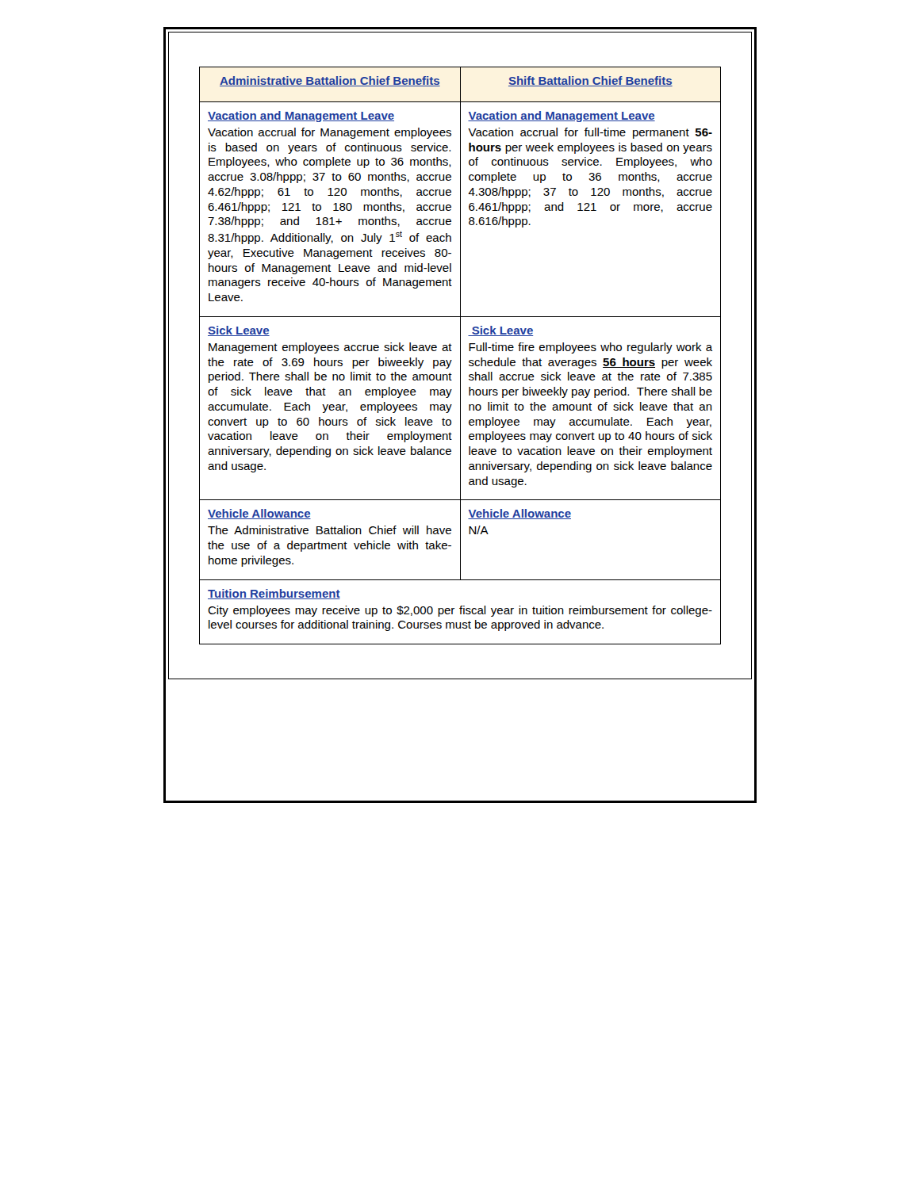| Administrative Battalion Chief Benefits | Shift Battalion Chief Benefits |
| --- | --- |
| Vacation and Management Leave Vacation accrual for Management employees is based on years of continuous service. Employees, who complete up to 36 months, accrue 3.08/hppp; 37 to 60 months, accrue 4.62/hppp; 61 to 120 months, accrue 6.461/hppp; 121 to 180 months, accrue 7.38/hppp; and 181+ months, accrue 8.31/hppp. Additionally, on July 1 st of each year, Executive Management receives 80-hours of Management Leave and mid-level managers receive 40-hours of Management Leave. | Vacation and Management Leave Vacation accrual for full-time permanent 56-hours per week employees is based on years of continuous service. Employees, who complete up to 36 months, accrue 4.308/hppp; 37 to 120 months, accrue 6.461/hppp; and 121 or more, accrue 8.616/hppp. |
| Sick Leave Management employees accrue sick leave at the rate of 3.69 hours per biweekly pay period. There shall be no limit to the amount of sick leave that an employee may accumulate. Each year, employees may convert up to 60 hours of sick leave to vacation leave on their employment anniversary, depending on sick leave balance and usage. | Sick Leave Full-time fire employees who regularly work a schedule that averages 56 hours per week shall accrue sick leave at the rate of 7.385 hours per biweekly pay period. There shall be no limit to the amount of sick leave that an employee may accumulate. Each year, employees may convert up to 40 hours of sick leave to vacation leave on their employment anniversary, depending on sick leave balance and usage. |
| Vehicle Allowance The Administrative Battalion Chief will have the use of a department vehicle with take-home privileges. | Vehicle Allowance N/A |
| Tuition Reimbursement City employees may receive up to $2,000 per fiscal year in tuition reimbursement for college-level courses for additional training. Courses must be approved in advance. |